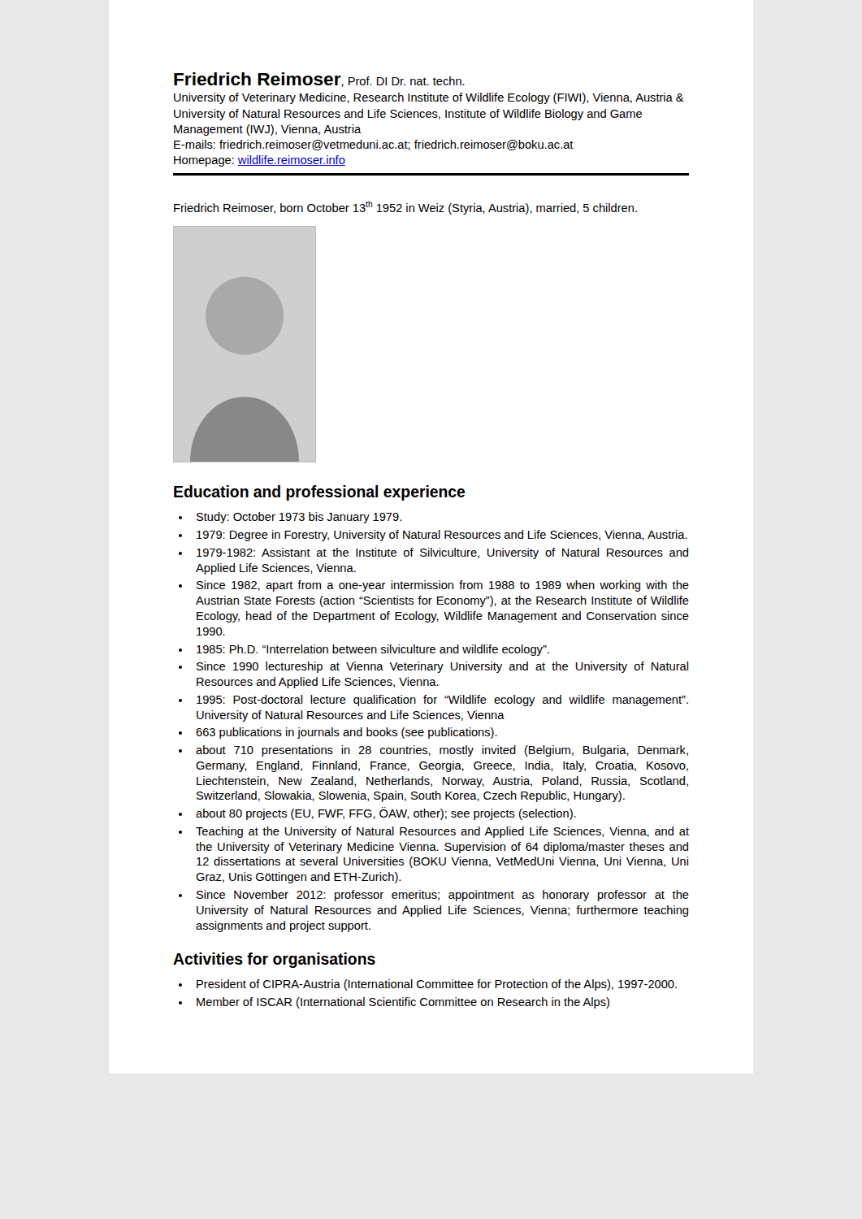Friedrich Reimoser, Prof. DI Dr. nat. techn.
University of Veterinary Medicine, Research Institute of Wildlife Ecology (FIWI), Vienna, Austria &
University of Natural Resources and Life Sciences, Institute of Wildlife Biology and Game Management (IWJ), Vienna, Austria
E-mails: friedrich.reimoser@vetmeduni.ac.at; friedrich.reimoser@boku.ac.at
Homepage: wildlife.reimoser.info
Friedrich Reimoser, born October 13th 1952 in Weiz (Styria, Austria), married, 5 children.
Education and professional experience
Study: October 1973 bis January 1979.
1979: Degree in Forestry, University of Natural Resources and Life Sciences, Vienna, Austria.
1979-1982: Assistant at the Institute of Silviculture, University of Natural Resources and Applied Life Sciences, Vienna.
Since 1982, apart from a one-year intermission from 1988 to 1989 when working with the Austrian State Forests (action “Scientists for Economy”), at the Research Institute of Wildlife Ecology, head of the Department of Ecology, Wildlife Management and Conservation since 1990.
1985: Ph.D. “Interrelation between silviculture and wildlife ecology”.
Since 1990 lectureship at Vienna Veterinary University and at the University of Natural Resources and Applied Life Sciences, Vienna.
1995: Post-doctoral lecture qualification for “Wildlife ecology and wildlife management”. University of Natural Resources and Life Sciences, Vienna
663 publications in journals and books (see publications).
about 710 presentations in 28 countries, mostly invited (Belgium, Bulgaria, Denmark, Germany, England, Finnland, France, Georgia, Greece, India, Italy, Croatia, Kosovo, Liechtenstein, New Zealand, Netherlands, Norway, Austria, Poland, Russia, Scotland, Switzerland, Slowakia, Slowenia, Spain, South Korea, Czech Republic, Hungary).
about 80 projects (EU, FWF, FFG, ÖAW, other); see projects (selection).
Teaching at the University of Natural Resources and Applied Life Sciences, Vienna, and at the University of Veterinary Medicine Vienna. Supervision of 64 diploma/master theses and 12 dissertations at several Universities (BOKU Vienna, VetMedUni Vienna, Uni Vienna, Uni Graz, Unis Göttingen and ETH-Zurich).
Since November 2012: professor emeritus; appointment as honorary professor at the University of Natural Resources and Applied Life Sciences, Vienna; furthermore teaching assignments and project support.
Activities for organisations
President of CIPRA-Austria (International Committee for Protection of the Alps), 1997-2000.
Member of ISCAR (International Scientific Committee on Research in the Alps)